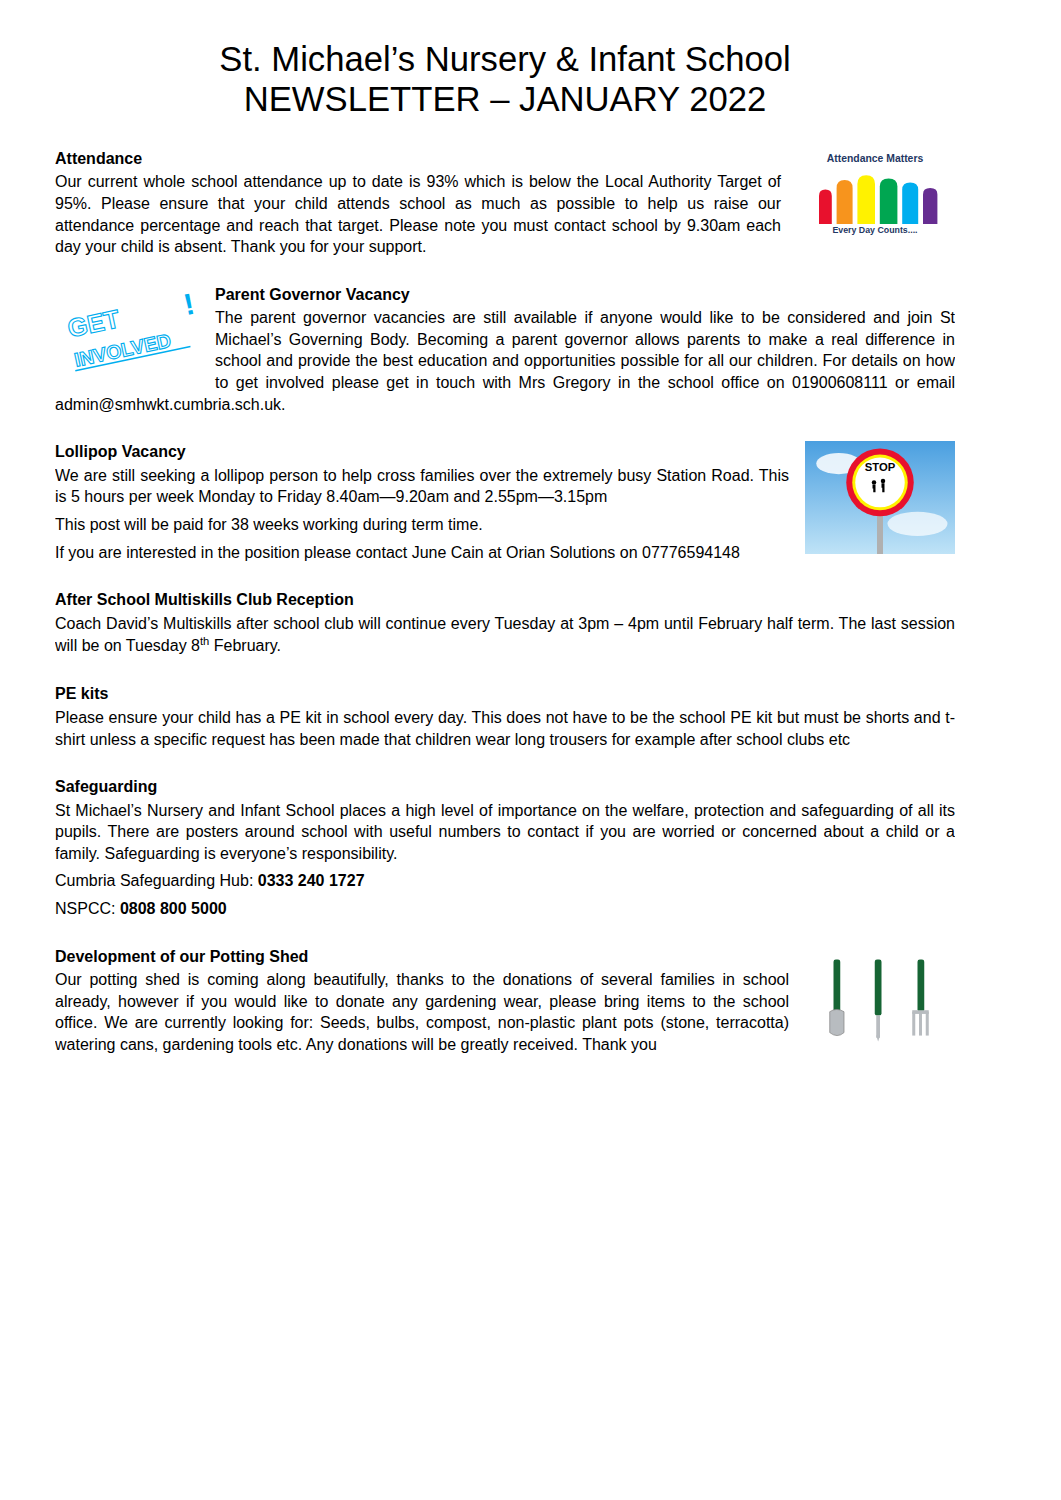St. Michael’s Nursery & Infant School
NEWSLETTER – JANUARY 2022
Attendance
Our current whole school attendance up to date is 93% which is below the Local Authority Target of 95%. Please ensure that your child attends school as much as possible to help us raise our attendance percentage and reach that target. Please note you must contact school by 9.30am each day your child is absent. Thank you for your support.
Parent Governor Vacancy
The parent governor vacancies are still available if anyone would like to be considered and join St Michael’s Governing Body. Becoming a parent governor allows parents to make a real difference in school and provide the best education and opportunities possible for all our children. For details on how to get involved please get in touch with Mrs Gregory in the school office on 01900608111 or email admin@smhwkt.cumbria.sch.uk.
Lollipop Vacancy
We are still seeking a lollipop person to help cross families over the extremely busy Station Road. This is 5 hours per week Monday to Friday 8.40am—9.20am and 2.55pm—3.15pm
This post will be paid for 38 weeks working during term time.
If you are interested in the position please contact June Cain at Orian Solutions on 07776594148
After School Multiskills Club Reception
Coach David’s Multiskills after school club will continue every Tuesday at 3pm – 4pm until February half term. The last session will be on Tuesday 8th February.
PE kits
Please ensure your child has a PE kit in school every day. This does not have to be the school PE kit but must be shorts and t-shirt unless a specific request has been made that children wear long trousers for example after school clubs etc
Safeguarding
St Michael’s Nursery and Infant School places a high level of importance on the welfare, protection and safeguarding of all its pupils. There are posters around school with useful numbers to contact if you are worried or concerned about a child or a family. Safeguarding is everyone’s responsibility.
Cumbria Safeguarding Hub: 0333 240 1727
NSPCC: 0808 800 5000
Development of our Potting Shed
Our potting shed is coming along beautifully, thanks to the donations of several families in school already, however if you would like to donate any gardening wear, please bring items to the school office. We are currently looking for: Seeds, bulbs, compost, non-plastic plant pots (stone, terracotta) watering cans, gardening tools etc. Any donations will be greatly received. Thank you